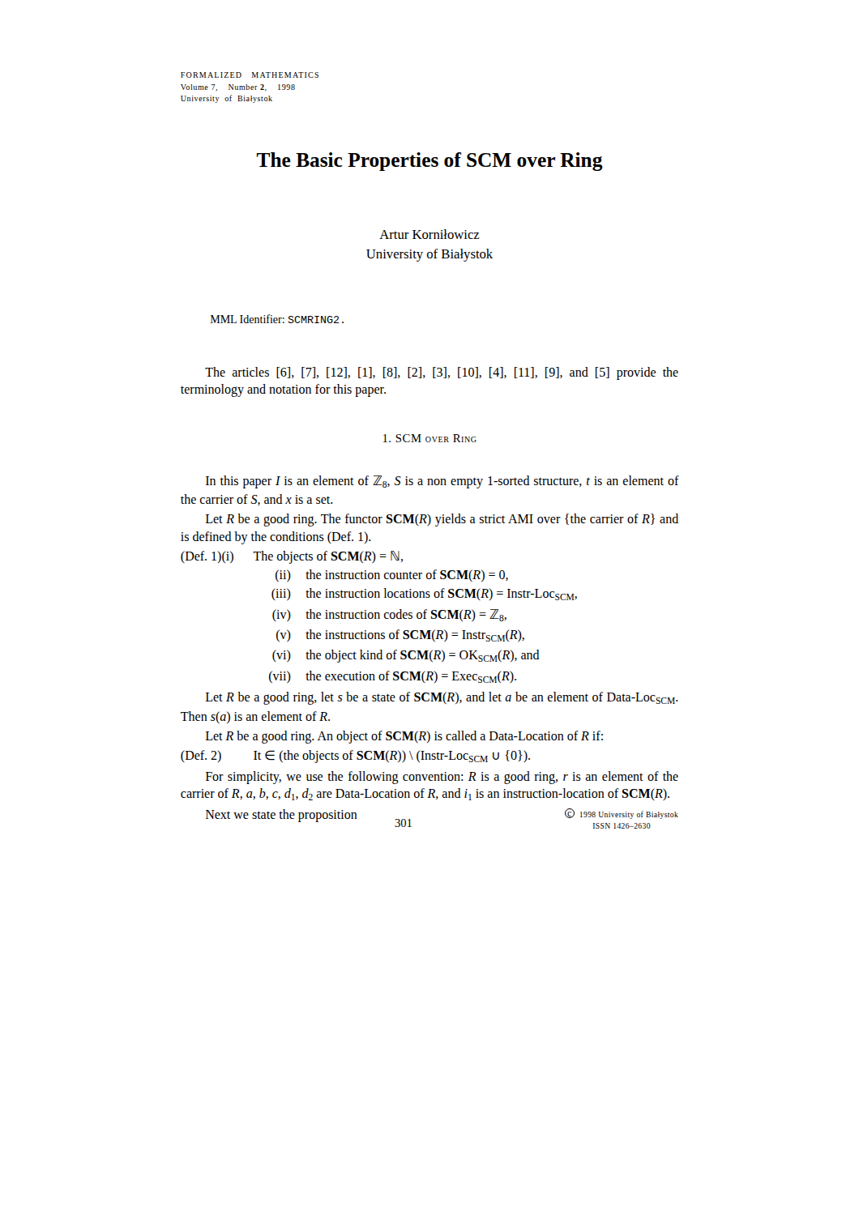FORMALIZED MATHEMATICS
Volume 7, Number 2, 1998
University of Białystok
The Basic Properties of SCM over Ring
Artur Korniłowicz
University of Białystok
MML Identifier: SCMRING2.
The articles [6], [7], [12], [1], [8], [2], [3], [10], [4], [11], [9], and [5] provide the terminology and notation for this paper.
1. SCM over Ring
In this paper I is an element of ℤ8, S is a non empty 1-sorted structure, t is an element of the carrier of S, and x is a set.
Let R be a good ring. The functor SCM(R) yields a strict AMI over {the carrier of R} and is defined by the conditions (Def. 1).
(Def. 1)(i)
The objects of SCM(R) = ℕ,
(ii)
the instruction counter of SCM(R) = 0,
(iii)
the instruction locations of SCM(R) = Instr-LocSCM,
(iv)
the instruction codes of SCM(R) = ℤ8,
(v)
the instructions of SCM(R) = InstrSCM(R),
(vi)
the object kind of SCM(R) = OKSCM(R), and
(vii)
the execution of SCM(R) = ExecSCM(R).
Let R be a good ring, let s be a state of SCM(R), and let a be an element of Data-LocSCM. Then s(a) is an element of R.
Let R be a good ring. An object of SCM(R) is called a Data-Location of R if:
(Def. 2)
It ∈ (the objects of SCM(R)) \ (Instr-LocSCM ∪ {0}).
For simplicity, we use the following convention: R is a good ring, r is an element of the carrier of R, a, b, c, d 1, d 2 are Data-Location of R, and i 1 is an instruction-location of SCM(R).
Next we state the proposition
301
c 1998 University of Białystok
ISSN 1426–2630